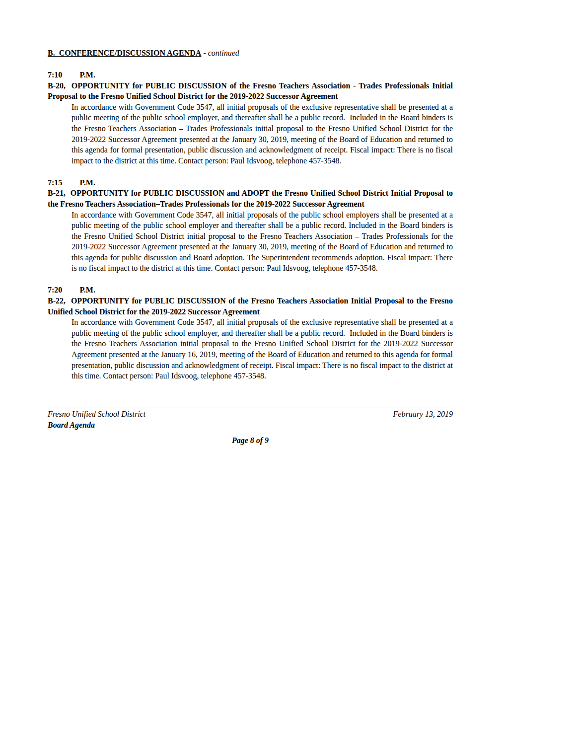B. CONFERENCE/DISCUSSION AGENDA - continued
7:10 P.M.
B-20, OPPORTUNITY for PUBLIC DISCUSSION of the Fresno Teachers Association - Trades Professionals Initial Proposal to the Fresno Unified School District for the 2019-2022 Successor Agreement
In accordance with Government Code 3547, all initial proposals of the exclusive representative shall be presented at a public meeting of the public school employer, and thereafter shall be a public record. Included in the Board binders is the Fresno Teachers Association – Trades Professionals initial proposal to the Fresno Unified School District for the 2019-2022 Successor Agreement presented at the January 30, 2019, meeting of the Board of Education and returned to this agenda for formal presentation, public discussion and acknowledgment of receipt. Fiscal impact: There is no fiscal impact to the district at this time. Contact person: Paul Idsvoog, telephone 457-3548.
7:15 P.M.
B-21, OPPORTUNITY for PUBLIC DISCUSSION and ADOPT the Fresno Unified School District Initial Proposal to the Fresno Teachers Association–Trades Professionals for the 2019-2022 Successor Agreement
In accordance with Government Code 3547, all initial proposals of the public school employers shall be presented at a public meeting of the public school employer and thereafter shall be a public record. Included in the Board binders is the Fresno Unified School District initial proposal to the Fresno Teachers Association – Trades Professionals for the 2019-2022 Successor Agreement presented at the January 30, 2019, meeting of the Board of Education and returned to this agenda for public discussion and Board adoption. The Superintendent recommends adoption. Fiscal impact: There is no fiscal impact to the district at this time. Contact person: Paul Idsvoog, telephone 457-3548.
7:20 P.M.
B-22, OPPORTUNITY for PUBLIC DISCUSSION of the Fresno Teachers Association Initial Proposal to the Fresno Unified School District for the 2019-2022 Successor Agreement
In accordance with Government Code 3547, all initial proposals of the exclusive representative shall be presented at a public meeting of the public school employer, and thereafter shall be a public record. Included in the Board binders is the Fresno Teachers Association initial proposal to the Fresno Unified School District for the 2019-2022 Successor Agreement presented at the January 16, 2019, meeting of the Board of Education and returned to this agenda for formal presentation, public discussion and acknowledgment of receipt. Fiscal impact: There is no fiscal impact to the district at this time. Contact person: Paul Idsvoog, telephone 457-3548.
Fresno Unified School District
Board Agenda February 13, 2019
Page 8 of 9